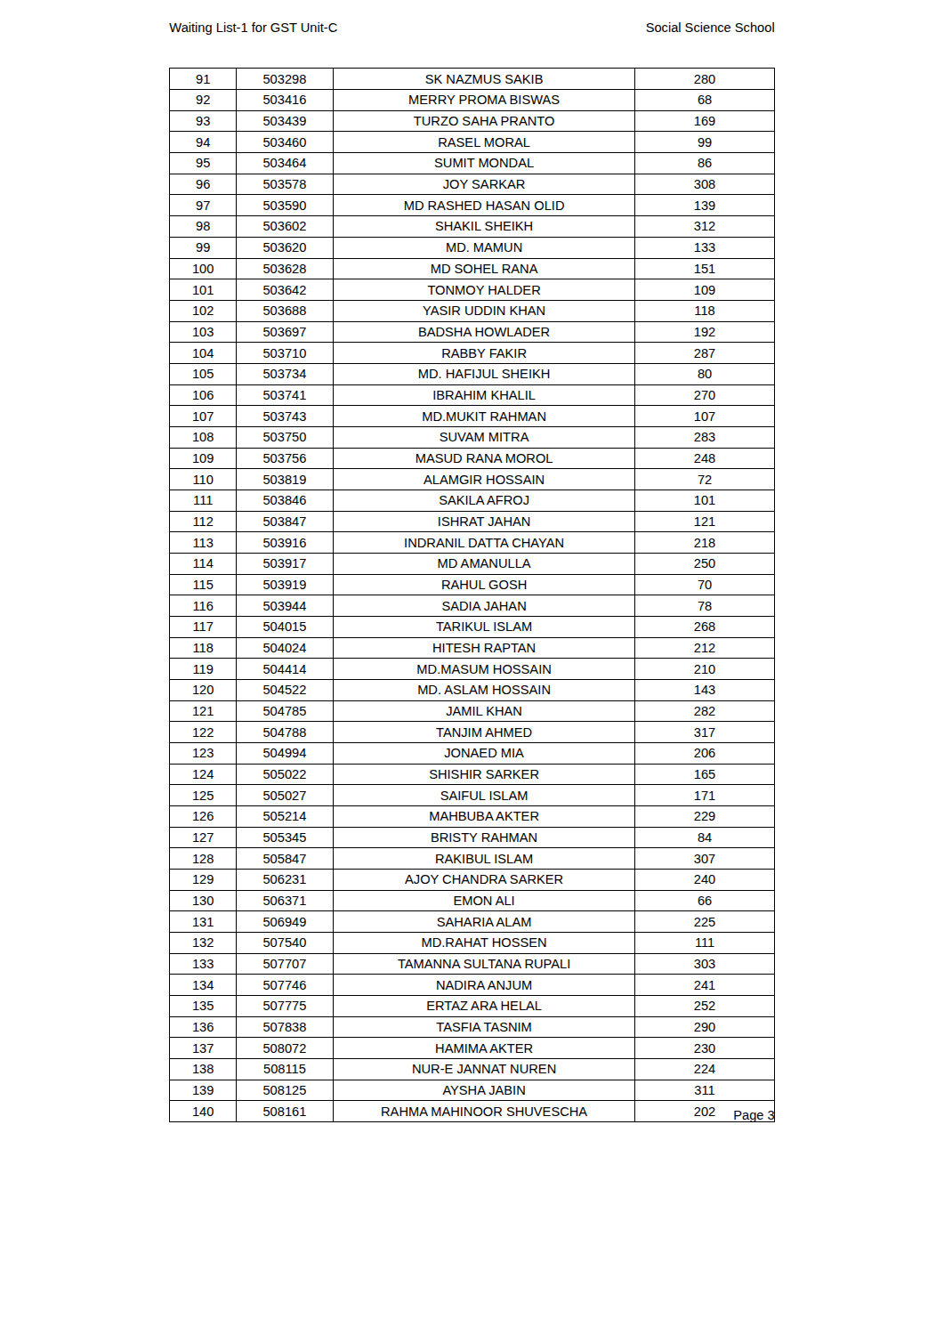Waiting List-1 for GST Unit-C
Social Science School
| 91 | 503298 | SK NAZMUS SAKIB | 280 |
| 92 | 503416 | MERRY PROMA BISWAS | 68 |
| 93 | 503439 | TURZO SAHA PRANTO | 169 |
| 94 | 503460 | RASEL MORAL | 99 |
| 95 | 503464 | SUMIT MONDAL | 86 |
| 96 | 503578 | JOY SARKAR | 308 |
| 97 | 503590 | MD RASHED HASAN OLID | 139 |
| 98 | 503602 | SHAKIL SHEIKH | 312 |
| 99 | 503620 | MD. MAMUN | 133 |
| 100 | 503628 | MD SOHEL RANA | 151 |
| 101 | 503642 | TONMOY HALDER | 109 |
| 102 | 503688 | YASIR UDDIN KHAN | 118 |
| 103 | 503697 | BADSHA HOWLADER | 192 |
| 104 | 503710 | RABBY FAKIR | 287 |
| 105 | 503734 | MD. HAFIJUL SHEIKH | 80 |
| 106 | 503741 | IBRAHIM KHALIL | 270 |
| 107 | 503743 | MD.MUKIT RAHMAN | 107 |
| 108 | 503750 | SUVAM MITRA | 283 |
| 109 | 503756 | MASUD RANA MOROL | 248 |
| 110 | 503819 | ALAMGIR HOSSAIN | 72 |
| 111 | 503846 | SAKILA AFROJ | 101 |
| 112 | 503847 | ISHRAT JAHAN | 121 |
| 113 | 503916 | INDRANIL DATTA CHAYAN | 218 |
| 114 | 503917 | MD AMANULLA | 250 |
| 115 | 503919 | RAHUL GOSH | 70 |
| 116 | 503944 | SADIA JAHAN | 78 |
| 117 | 504015 | TARIKUL ISLAM | 268 |
| 118 | 504024 | HITESH RAPTAN | 212 |
| 119 | 504414 | MD.MASUM HOSSAIN | 210 |
| 120 | 504522 | MD. ASLAM HOSSAIN | 143 |
| 121 | 504785 | JAMIL KHAN | 282 |
| 122 | 504788 | TANJIM AHMED | 317 |
| 123 | 504994 | JONAED MIA | 206 |
| 124 | 505022 | SHISHIR SARKER | 165 |
| 125 | 505027 | SAIFUL ISLAM | 171 |
| 126 | 505214 | MAHBUBA AKTER | 229 |
| 127 | 505345 | BRISTY RAHMAN | 84 |
| 128 | 505847 | RAKIBUL ISLAM | 307 |
| 129 | 506231 | AJOY CHANDRA SARKER | 240 |
| 130 | 506371 | EMON ALI | 66 |
| 131 | 506949 | SAHARIA ALAM | 225 |
| 132 | 507540 | MD.RAHAT HOSSEN | 111 |
| 133 | 507707 | TAMANNA SULTANA RUPALI | 303 |
| 134 | 507746 | NADIRA ANJUM | 241 |
| 135 | 507775 | ERTAZ ARA HELAL | 252 |
| 136 | 507838 | TASFIA TASNIM | 290 |
| 137 | 508072 | HAMIMA AKTER | 230 |
| 138 | 508115 | NUR-E JANNAT NUREN | 224 |
| 139 | 508125 | AYSHA JABIN | 311 |
| 140 | 508161 | RAHMA MAHINOOR SHUVESCHA | 202 |
Page 3